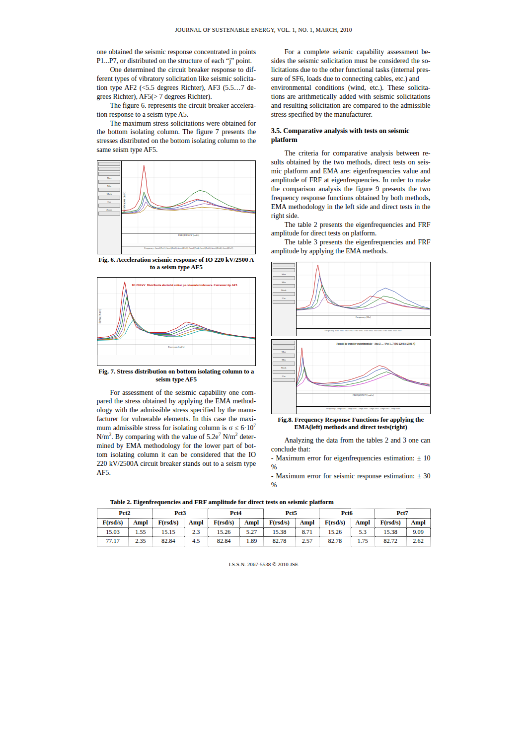JOURNAL OF SUSTENABLE ENERGY, VOL. 1, NO. 1, MARCH, 2010
one obtained the seismic response concentrated in points P1...P7, or distributed on the structure of each “j” point.
One determined the circuit breaker response to different types of vibratory solicitation like seismic solicitation type AF2 (<5.5 degrees Richter), AF3 (5.5…7 degrees Richter), AF5(> 7 degrees Richter).
The figure 6. represents the circuit breaker acceleration response to a seism type A5.
The maximum stress solicitations were obtained for the bottom isolating column. The figure 7 presents the stresses distributed on the bottom isolating column to the same seism type AF5.
Max
Min
Mark
Cur
Zoom
Acceleration [m/s²]
FREQUENCY [rad/s]
Frequency Accel(Pct1) Accel(Pct2) Accel(Pct3) Accel(Pct4) Accel(Pct5) Accel(Pct6) Accel(Pct7)
Fig. 6. Acceleration seismic response of IO 220 kV/2500 A to a seism type AF5
IO 220 kV Distributia efortului unitar pe coloanele izolatoare. Cutremur tip AF5
Stress [N/m²]
Frecventa [rad/s]
Fig. 7. Stress distribution on bottom isolating column to a seism type AF5
For assessment of the seismic capability one compared the stress obtained by applying the EMA methodology with the admissible stress specified by the manufacturer for vulnerable elements. In this case the maximum admissible stress for isolating column is σ ≤ 6·107 N/m2. By comparing with the value of 5.2e7 N/m2 determined by EMA methodology for the lower part of bottom isolating column it can be considered that the IO 220 kV/2500A circuit breaker stands out to a seism type AF5.
For a complete seismic capability assessment besides the seismic solicitation must be considered the solicitations due to the other functional tasks (internal pressure of SF6, loads due to connecting cables, etc.) and
environmental conditions (wind, etc.). These solicitations are arithmetically added with seismic solicitations and resulting solicitation are compared to the admissible stress specified by the manufacturer.
3.5. Comparative analysis with tests on seismic platform
The criteria for comparative analysis between results obtained by the two methods, direct tests on seismic platform and EMA are: eigenfrequencies value and amplitude of FRF at eigenfrequencies. In order to make the comparison analysis the figure 9 presents the two frequency response functions obtained by both methods, EMA methodology in the left side and direct tests in the right side.
The table 2 presents the eigenfrequencies and FRF amplitude for direct tests on platform.
The table 3 presents the eigenfrequencies and FRF amplitude by applying the EMA methods.
Max
Min
Mark
Cur
Frequency [Hz]
Frequency FRF Pct1 FRF Pct2 FRF Pct3 FRF Pct4 FRF Pct5 FRF Pct6 FRF Pct7
Max
Min
Mark
Cur
Functii de transfer experimentale - Axa Z ... / Pct 1...7 (IO 220 kV/2500 A)
FREQUENCY [rad/s]
Frequency Ampl Pct1 Ampl Pct2 Ampl Pct3 Ampl Pct4 Ampl Pct5 Ampl Pct6
Fig.8. Frequency Response Functions for applying the EMA(left) methods and direct tests(right)
Analyzing the data from the tables 2 and 3 one can conclude that:
- Maximum error for eigenfrequencies estimation: ± 10 %
- Maximum error for seismic response estimation: ± 30 %
Table 2. Eigenfrequencies and FRF amplitude for direct tests on seismic platform
| Pct2 | Pct3 | Pct4 | Pct5 | Pct6 | Pct7 |
| --- | --- | --- | --- | --- | --- |
| F(rsd/s) | Ampl | F(rsd/s) | Ampl | F(rsd/s) | Ampl | F(rsd/s) | Ampl | F(rsd/s) | Ampl | F(rsd/s) | Ampl |
| 15.03 | 1.55 | 15.15 | 2.3 | 15.26 | 5.27 | 15.38 | 8.71 | 15.26 | 5.3 | 15.38 | 9.09 |
| 77.17 | 2.35 | 82.84 | 4.5 | 82.84 | 1.89 | 82.78 | 2.57 | 82.78 | 1.75 | 82.72 | 2.62 |
I.S.S.N. 2067-5538 © 2010 JSE